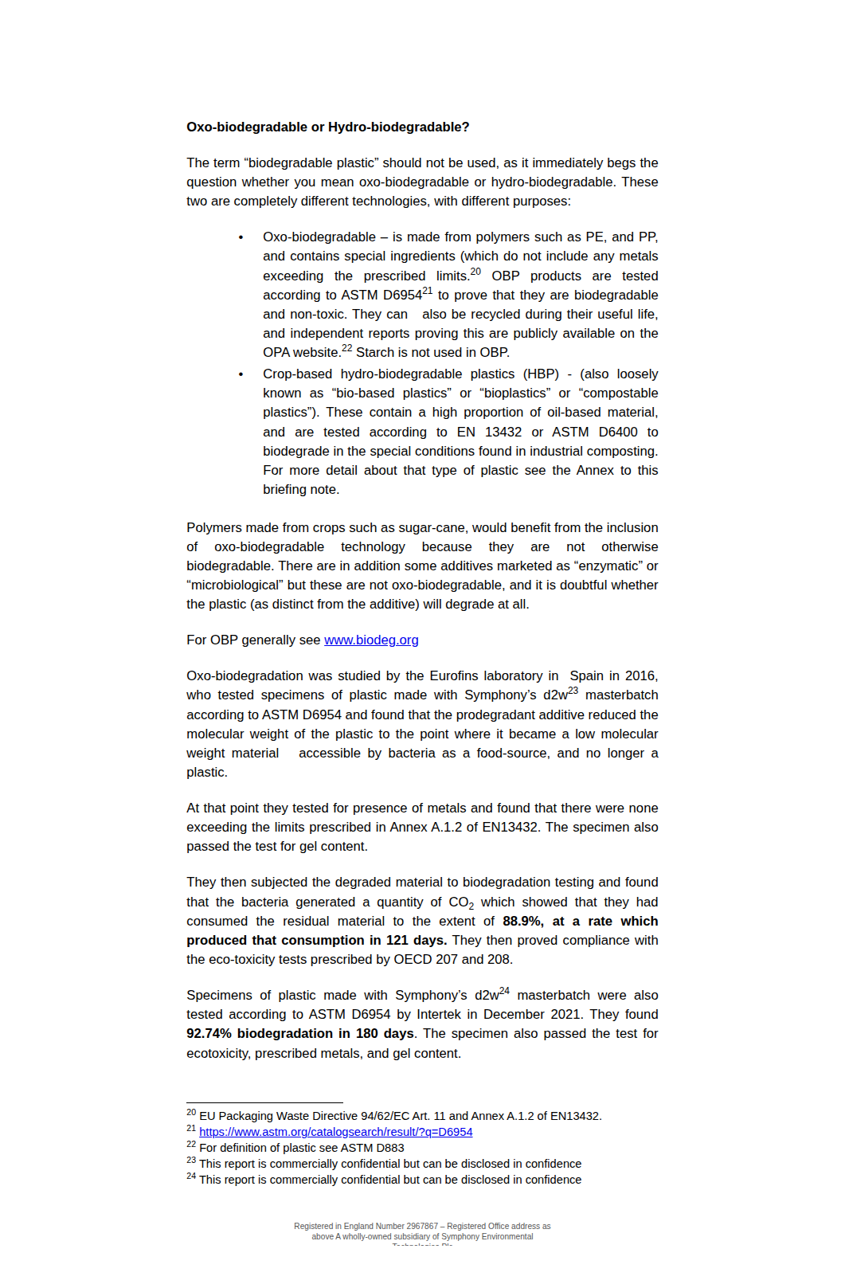Oxo-biodegradable or Hydro-biodegradable?
The term “biodegradable plastic” should not be used, as it immediately begs the question whether you mean oxo-biodegradable or hydro-biodegradable. These two are completely different technologies, with different purposes:
Oxo-biodegradable – is made from polymers such as PE, and PP, and contains special ingredients (which do not include any metals exceeding the prescribed limits.20 OBP products are tested according to ASTM D695421 to prove that they are biodegradable and non-toxic. They can also be recycled during their useful life, and independent reports proving this are publicly available on the OPA website.22 Starch is not used in OBP.
Crop-based hydro-biodegradable plastics (HBP) - (also loosely known as “bio-based plastics” or “bioplastics” or “compostable plastics”). These contain a high proportion of oil-based material, and are tested according to EN 13432 or ASTM D6400 to biodegrade in the special conditions found in industrial composting. For more detail about that type of plastic see the Annex to this briefing note.
Polymers made from crops such as sugar-cane, would benefit from the inclusion of oxo-biodegradable technology because they are not otherwise biodegradable. There are in addition some additives marketed as “enzymatic” or “microbiological” but these are not oxo-biodegradable, and it is doubtful whether the plastic (as distinct from the additive) will degrade at all.
For OBP generally see www.biodeg.org
Oxo-biodegradation was studied by the Eurofins laboratory in Spain in 2016, who tested specimens of plastic made with Symphony’s d2w23 masterbatch according to ASTM D6954 and found that the prodegradant additive reduced the molecular weight of the plastic to the point where it became a low molecular weight material accessible by bacteria as a food-source, and no longer a plastic.
At that point they tested for presence of metals and found that there were none exceeding the limits prescribed in Annex A.1.2 of EN13432. The specimen also passed the test for gel content.
They then subjected the degraded material to biodegradation testing and found that the bacteria generated a quantity of CO2 which showed that they had consumed the residual material to the extent of 88.9%, at a rate which produced that consumption in 121 days. They then proved compliance with the eco-toxicity tests prescribed by OECD 207 and 208.
Specimens of plastic made with Symphony’s d2w24 masterbatch were also tested according to ASTM D6954 by Intertek in December 2021. They found 92.74% biodegradation in 180 days. The specimen also passed the test for ecotoxicity, prescribed metals, and gel content.
20 EU Packaging Waste Directive 94/62/EC Art. 11 and Annex A.1.2 of EN13432.
21 https://www.astm.org/catalogsearch/result/?q=D6954
22 For definition of plastic see ASTM D883
23 This report is commercially confidential but can be disclosed in confidence
24 This report is commercially confidential but can be disclosed in confidence
Registered in England Number 2967867 – Registered Office address as
above A wholly-owned subsidiary of Symphony Environmental
Technologies Plc